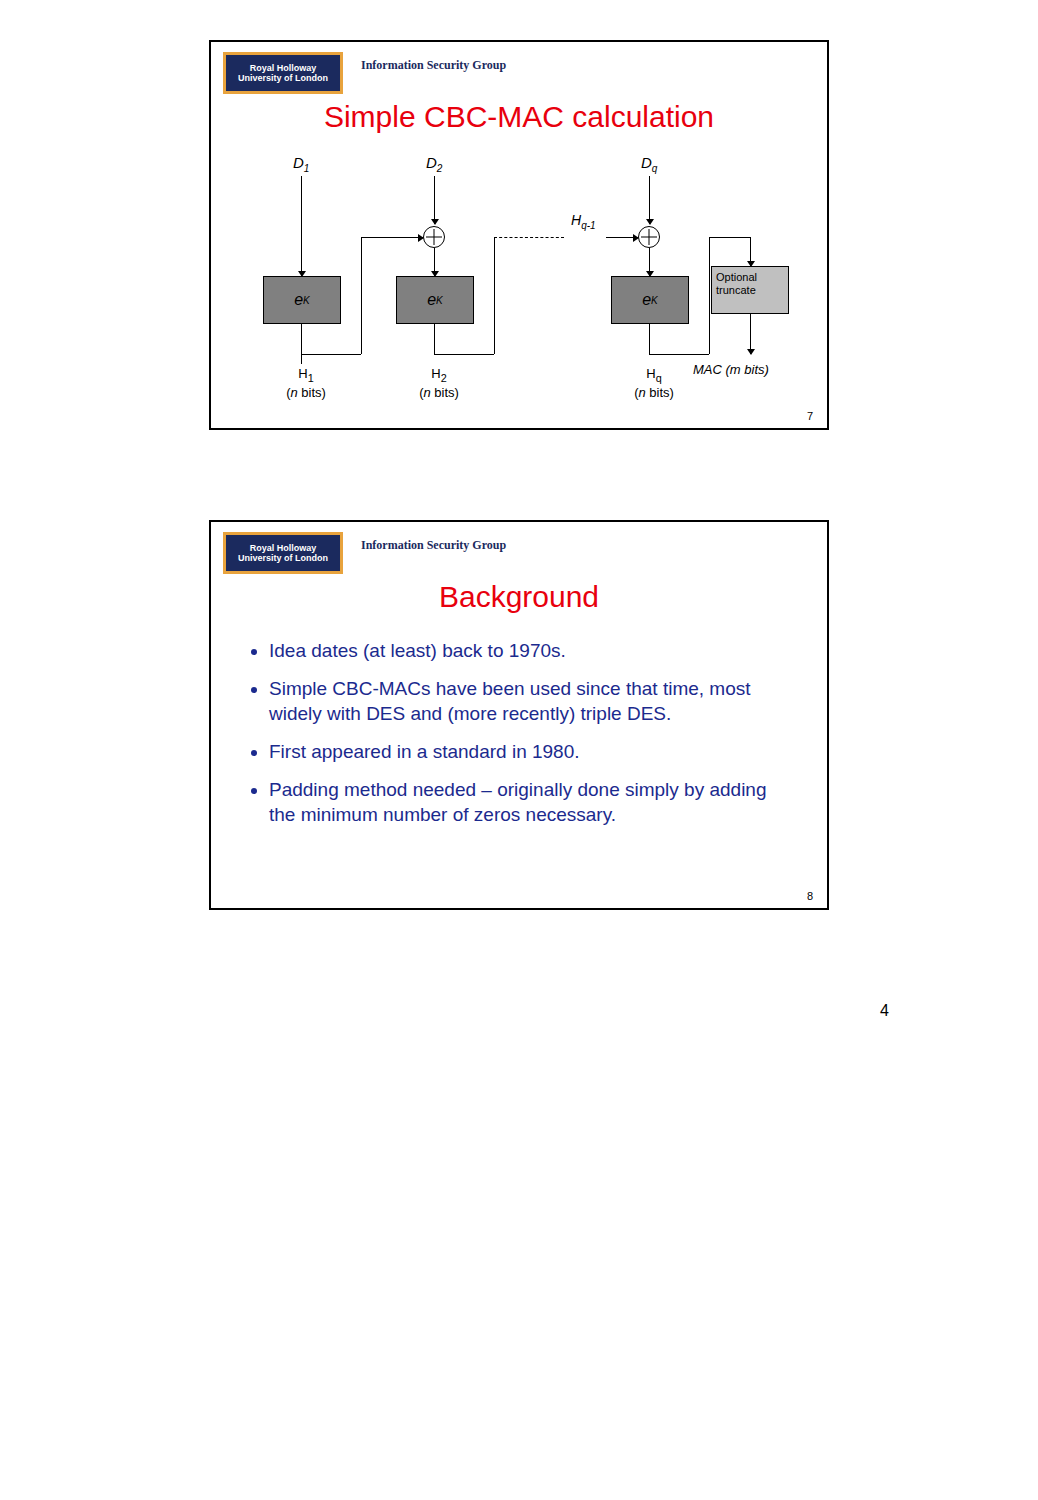Royal Holloway University of London
Information Security Group
Simple CBC-MAC calculation
D1
D2
Dq
Hq-1
eK
eK
eK
Optional
truncate
H1
(n bits)
H2
(n bits)
Hq
(n bits)
MAC (m bits)
7
Royal Holloway University of London
Information Security Group
Background
Idea dates (at least) back to 1970s.
Simple CBC-MACs have been used since that time, most widely with DES and (more recently) triple DES.
First appeared in a standard in 1980.
Padding method needed – originally done simply by adding the minimum number of zeros necessary.
8
4